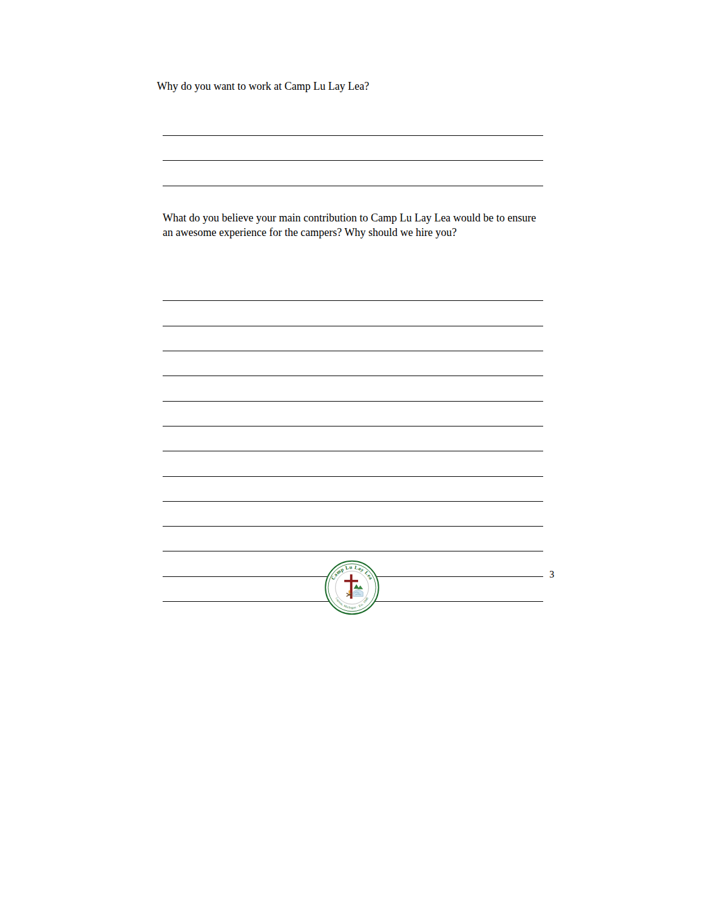Why do you want to work at Camp Lu Lay Lea?
What do you believe your main contribution to Camp Lu Lay Lea would be to ensure an awesome experience for the campers? Why should we hire you?
Camp Lu Lay Lea Lupton, Michigan · Est. 1948
3